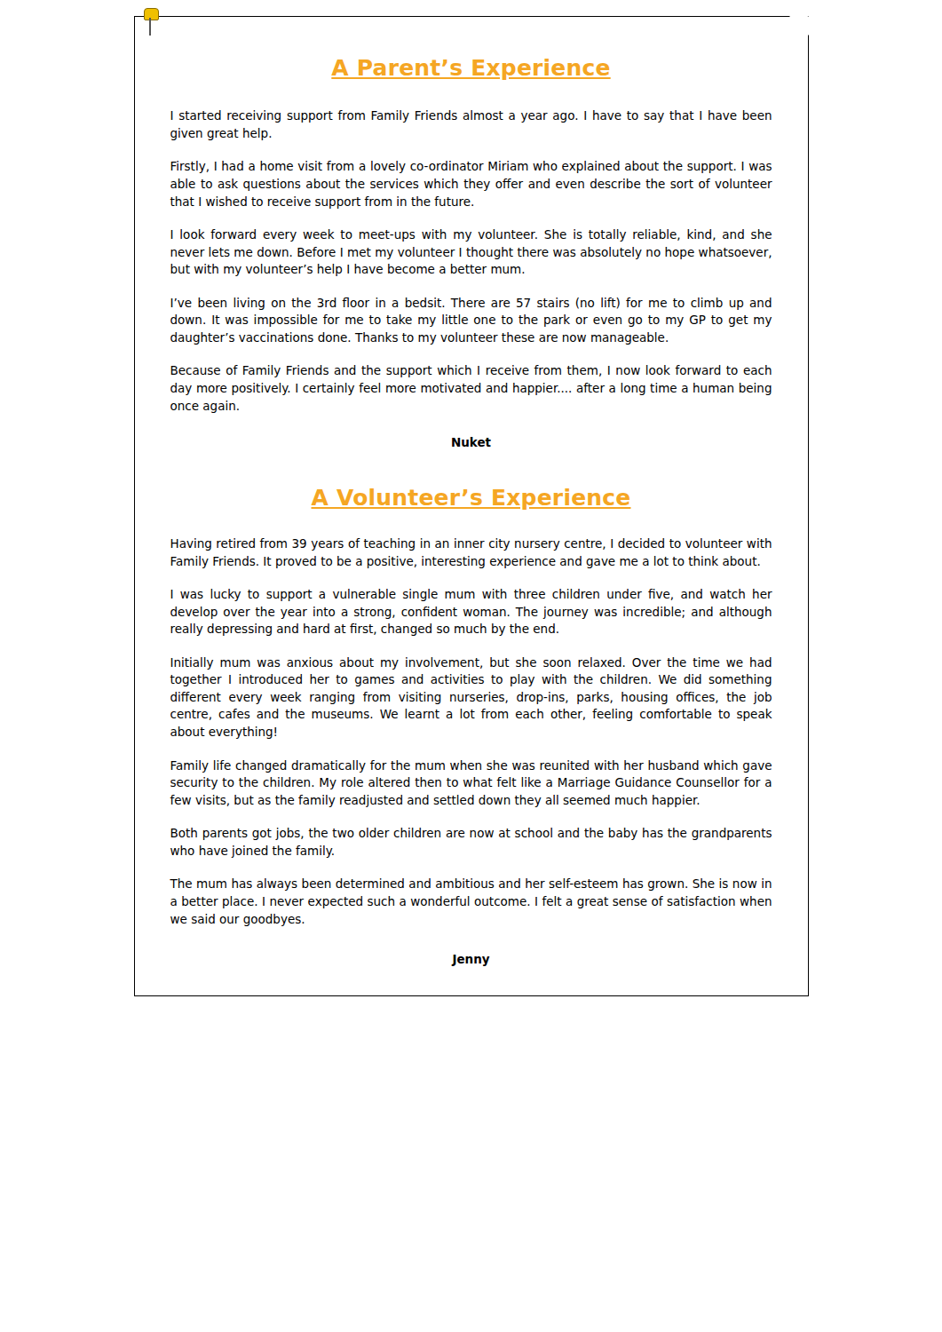A Parent’s Experience
I started receiving support from Family Friends almost a year ago. I have to say that I have been given great help.
Firstly, I had a home visit from a lovely co-ordinator Miriam who explained about the support. I was able to ask questions about the services which they offer and even describe the sort of volunteer that I wished to receive support from in the future.
I look forward every week to meet-ups with my volunteer. She is totally reliable, kind, and she never lets me down. Before I met my volunteer I thought there was absolutely no hope whatsoever, but with my volunteer’s help I have become a better mum.
I’ve been living on the 3rd floor in a bedsit. There are 57 stairs (no lift) for me to climb up and down. It was impossible for me to take my little one to the park or even go to my GP to get my daughter’s vaccinations done. Thanks to my volunteer these are now manageable.
Because of Family Friends and the support which I receive from them, I now look forward to each day more positively. I certainly feel more motivated and happier.... after a long time a human being once again.
Nuket
A Volunteer’s Experience
Having retired from 39 years of teaching in an inner city nursery centre, I decided to volunteer with Family Friends. It proved to be a positive, interesting experience and gave me a lot to think about.
I was lucky to support a vulnerable single mum with three children under five, and watch her develop over the year into a strong, confident woman. The journey was incredible; and although really depressing and hard at first, changed so much by the end.
Initially mum was anxious about my involvement, but she soon relaxed. Over the time we had together I introduced her to games and activities to play with the children. We did something different every week ranging from visiting nurseries, drop-ins, parks, housing offices, the job centre, cafes and the museums. We learnt a lot from each other, feeling comfortable to speak about everything!
Family life changed dramatically for the mum when she was reunited with her husband which gave security to the children. My role altered then to what felt like a Marriage Guidance Counsellor for a few visits, but as the family readjusted and settled down they all seemed much happier.
Both parents got jobs, the two older children are now at school and the baby has the grandparents who have joined the family.
The mum has always been determined and ambitious and her self-esteem has grown. She is now in a better place. I never expected such a wonderful outcome. I felt a great sense of satisfaction when we said our goodbyes.
Jenny